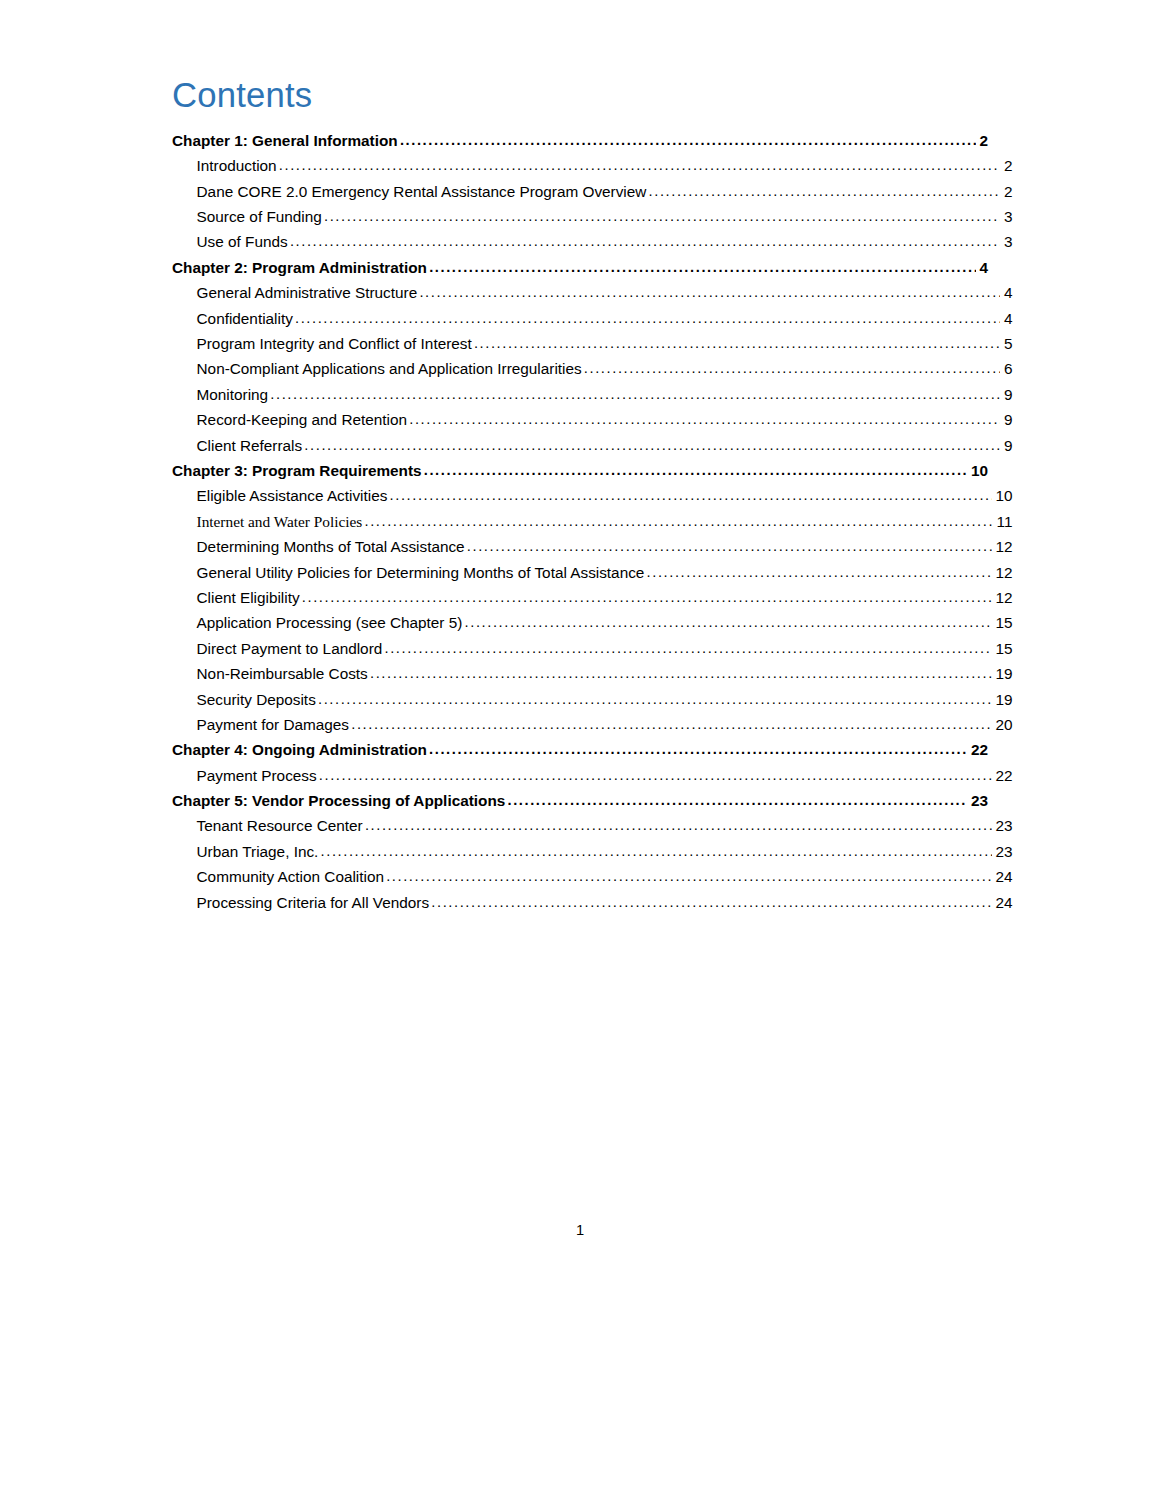Contents
Chapter 1: General Information .................................................................................................................................................................................................................................................................. 2
Introduction .................................................................................................................................................................................................................................................................. 2
Dane CORE 2.0 Emergency Rental Assistance Program Overview .................................................................................................................................................................................................................................................................. 2
Source of Funding .................................................................................................................................................................................................................................................................. 3
Use of Funds .................................................................................................................................................................................................................................................................. 3
Chapter 2: Program Administration .................................................................................................................................................................................................................................................................. 4
General Administrative Structure .................................................................................................................................................................................................................................................................. 4
Confidentiality .................................................................................................................................................................................................................................................................. 4
Program Integrity and Conflict of Interest .................................................................................................................................................................................................................................................................. 5
Non-Compliant Applications and Application Irregularities .................................................................................................................................................................................................................................................................. 6
Monitoring .................................................................................................................................................................................................................................................................. 9
Record-Keeping and Retention .................................................................................................................................................................................................................................................................. 9
Client Referrals .................................................................................................................................................................................................................................................................. 9
Chapter 3: Program Requirements .................................................................................................................................................................................................................................................................. 10
Eligible Assistance Activities .................................................................................................................................................................................................................................................................. 10
Internet and Water Policies .................................................................................................................................................................................................................................................................. 11
Determining Months of Total Assistance .................................................................................................................................................................................................................................................................. 12
General Utility Policies for Determining Months of Total Assistance .................................................................................................................................................................................................................................................................. 12
Client Eligibility .................................................................................................................................................................................................................................................................. 12
Application Processing (see Chapter 5) .................................................................................................................................................................................................................................................................. 15
Direct Payment to Landlord .................................................................................................................................................................................................................................................................. 15
Non-Reimbursable Costs .................................................................................................................................................................................................................................................................. 19
Security Deposits .................................................................................................................................................................................................................................................................. 19
Payment for Damages .................................................................................................................................................................................................................................................................. 20
Chapter 4: Ongoing Administration .................................................................................................................................................................................................................................................................. 22
Payment Process .................................................................................................................................................................................................................................................................. 22
Chapter 5: Vendor Processing of Applications .................................................................................................................................................................................................................................................................. 23
Tenant Resource Center .................................................................................................................................................................................................................................................................. 23
Urban Triage, Inc. .................................................................................................................................................................................................................................................................. 23
Community Action Coalition .................................................................................................................................................................................................................................................................. 24
Processing Criteria for All Vendors .................................................................................................................................................................................................................................................................. 24
1